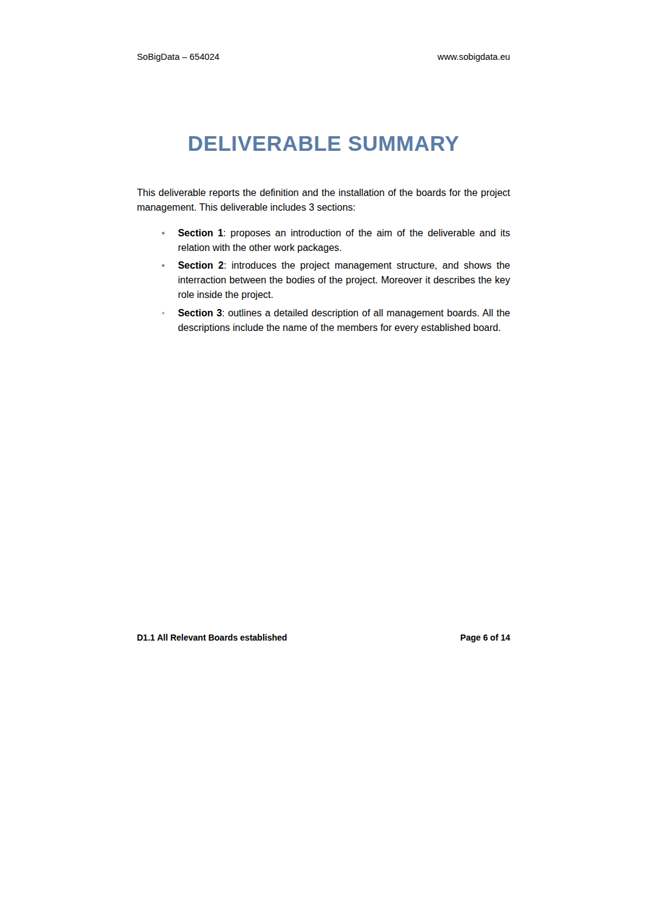SoBigData – 654024
www.sobigdata.eu
DELIVERABLE SUMMARY
This deliverable reports the definition and the installation of the boards for the project management. This deliverable includes 3 sections:
Section 1: proposes an introduction of the aim of the deliverable and its relation with the other work packages.
Section 2: introduces the project management structure, and shows the interraction between the bodies of the project. Moreover it describes the key role inside the project.
Section 3: outlines a detailed description of all management boards. All the descriptions include the name of the members for every established board.
D1.1 All Relevant Boards established
Page 6 of 14